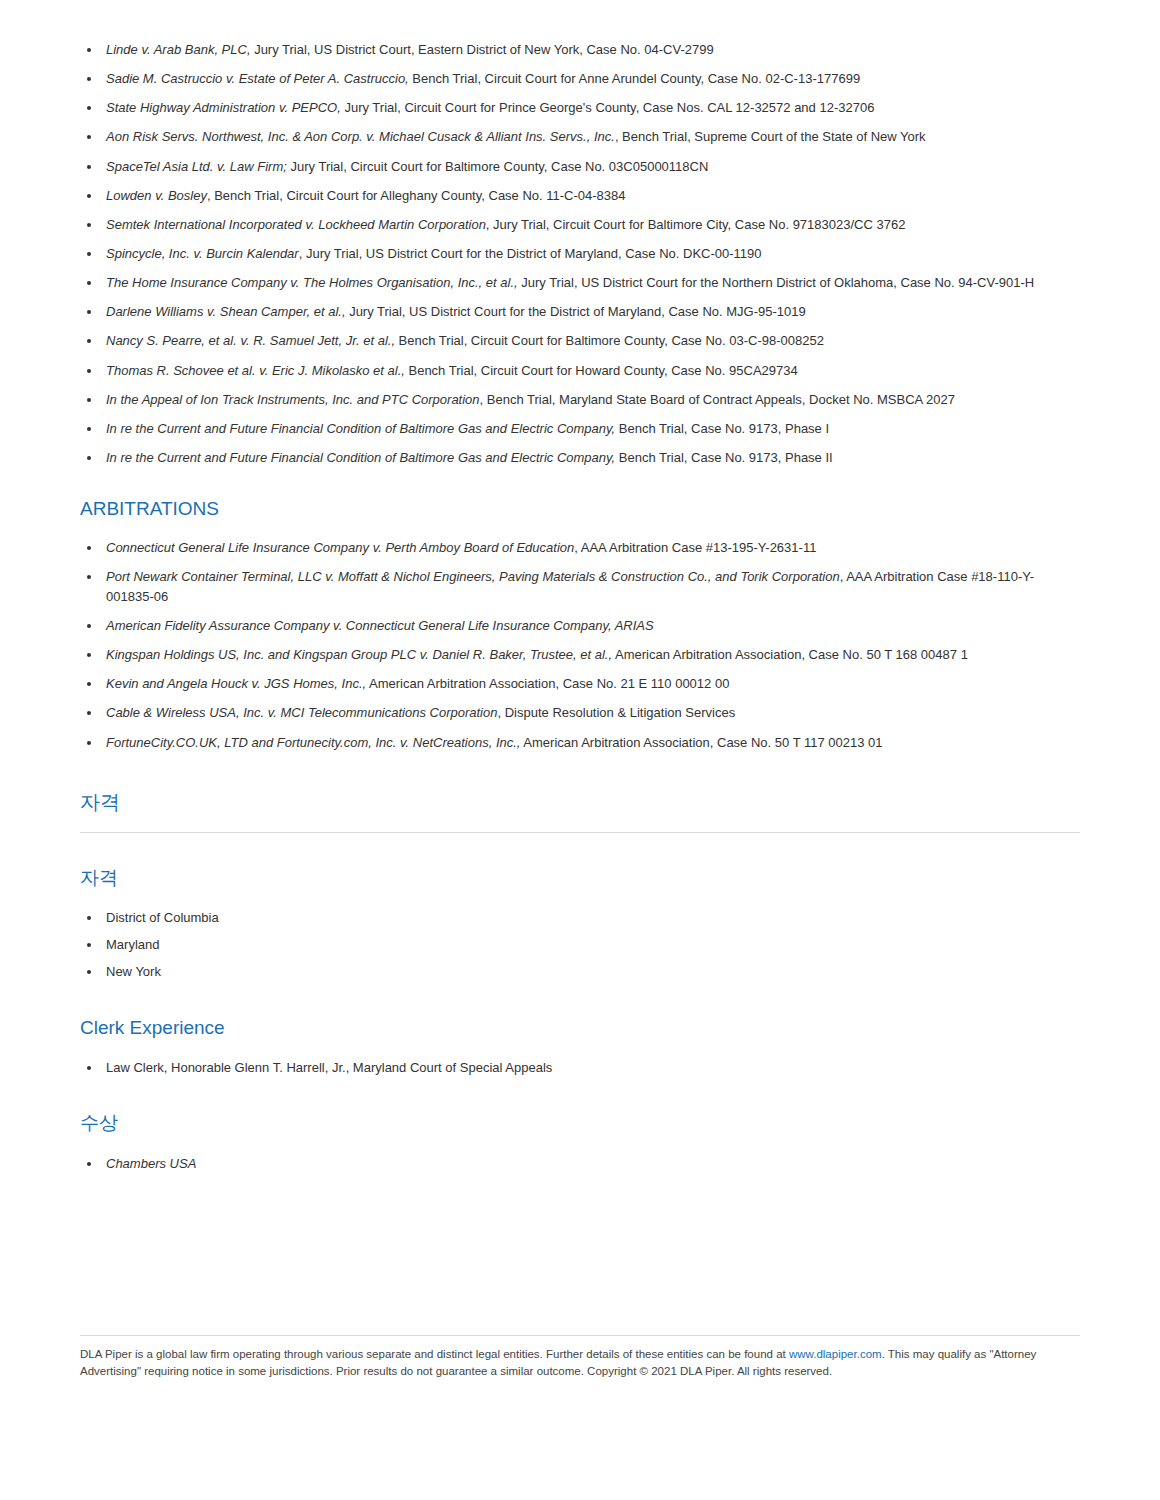Linde v. Arab Bank, PLC, Jury Trial, US District Court, Eastern District of New York, Case No. 04-CV-2799
Sadie M. Castruccio v. Estate of Peter A. Castruccio, Bench Trial, Circuit Court for Anne Arundel County, Case No. 02-C-13-177699
State Highway Administration v. PEPCO, Jury Trial, Circuit Court for Prince George's County, Case Nos. CAL 12-32572 and 12-32706
Aon Risk Servs. Northwest, Inc. & Aon Corp. v. Michael Cusack & Alliant Ins. Servs., Inc., Bench Trial, Supreme Court of the State of New York
SpaceTel Asia Ltd. v. Law Firm; Jury Trial, Circuit Court for Baltimore County, Case No. 03C05000118CN
Lowden v. Bosley, Bench Trial, Circuit Court for Alleghany County, Case No. 11-C-04-8384
Semtek International Incorporated v. Lockheed Martin Corporation, Jury Trial, Circuit Court for Baltimore City, Case No. 97183023/CC 3762
Spincycle, Inc. v. Burcin Kalendar, Jury Trial, US District Court for the District of Maryland, Case No. DKC-00-1190
The Home Insurance Company v. The Holmes Organisation, Inc., et al., Jury Trial, US District Court for the Northern District of Oklahoma, Case No. 94-CV-901-H
Darlene Williams v. Shean Camper, et al., Jury Trial, US District Court for the District of Maryland, Case No. MJG-95-1019
Nancy S. Pearre, et al. v. R. Samuel Jett, Jr. et al., Bench Trial, Circuit Court for Baltimore County, Case No. 03-C-98-008252
Thomas R. Schovee et al. v. Eric J. Mikolasko et al., Bench Trial, Circuit Court for Howard County, Case No. 95CA29734
In the Appeal of Ion Track Instruments, Inc. and PTC Corporation, Bench Trial, Maryland State Board of Contract Appeals, Docket No. MSBCA 2027
In re the Current and Future Financial Condition of Baltimore Gas and Electric Company, Bench Trial, Case No. 9173, Phase I
In re the Current and Future Financial Condition of Baltimore Gas and Electric Company, Bench Trial, Case No. 9173, Phase II
ARBITRATIONS
Connecticut General Life Insurance Company v. Perth Amboy Board of Education, AAA Arbitration Case #13-195-Y-2631-11
Port Newark Container Terminal, LLC v. Moffatt & Nichol Engineers, Paving Materials & Construction Co., and Torik Corporation, AAA Arbitration Case #18-110-Y-001835-06
American Fidelity Assurance Company v. Connecticut General Life Insurance Company, ARIAS
Kingspan Holdings US, Inc. and Kingspan Group PLC v. Daniel R. Baker, Trustee, et al., American Arbitration Association, Case No. 50 T 168 00487 1
Kevin and Angela Houck v. JGS Homes, Inc., American Arbitration Association, Case No. 21 E 110 00012 00
Cable & Wireless USA, Inc. v. MCI Telecommunications Corporation, Dispute Resolution & Litigation Services
FortuneCity.CO.UK, LTD and Fortunecity.com, Inc. v. NetCreations, Inc., American Arbitration Association, Case No. 50 T 117 00213 01
자격
자격
District of Columbia
Maryland
New York
Clerk Experience
Law Clerk, Honorable Glenn T. Harrell, Jr., Maryland Court of Special Appeals
수상
Chambers USA
DLA Piper is a global law firm operating through various separate and distinct legal entities. Further details of these entities can be found at www.dlapiper.com. This may qualify as "Attorney Advertising" requiring notice in some jurisdictions. Prior results do not guarantee a similar outcome. Copyright © 2021 DLA Piper. All rights reserved.